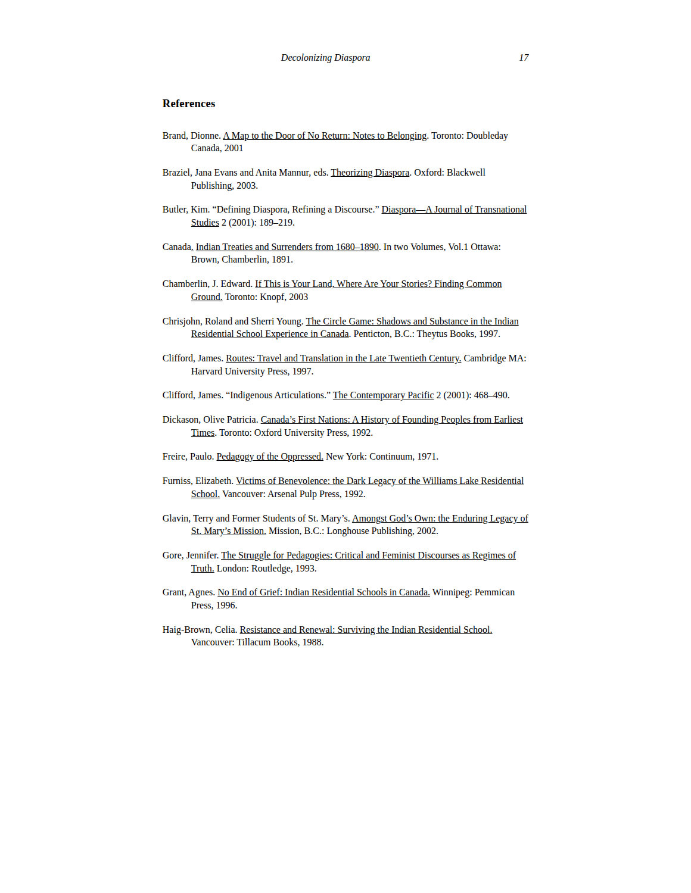Decolonizing Diaspora 17
References
Brand, Dionne. A Map to the Door of No Return: Notes to Belonging. Toronto: Doubleday Canada, 2001
Braziel, Jana Evans and Anita Mannur, eds. Theorizing Diaspora. Oxford: Blackwell Publishing, 2003.
Butler, Kim. “Defining Diaspora, Refining a Discourse.” Diaspora—A Journal of Transnational Studies 2 (2001): 189–219.
Canada. Indian Treaties and Surrenders from 1680–1890. In two Volumes, Vol.1 Ottawa: Brown, Chamberlin, 1891.
Chamberlin, J. Edward. If This is Your Land, Where Are Your Stories? Finding Common Ground. Toronto: Knopf, 2003
Chrisjohn, Roland and Sherri Young. The Circle Game: Shadows and Substance in the Indian Residential School Experience in Canada. Penticton, B.C.: Theytus Books, 1997.
Clifford, James. Routes: Travel and Translation in the Late Twentieth Century. Cambridge MA: Harvard University Press, 1997.
Clifford, James. “Indigenous Articulations.” The Contemporary Pacific 2 (2001): 468–490.
Dickason, Olive Patricia. Canada’s First Nations: A History of Founding Peoples from Earliest Times. Toronto: Oxford University Press, 1992.
Freire, Paulo. Pedagogy of the Oppressed. New York: Continuum, 1971.
Furniss, Elizabeth. Victims of Benevolence: the Dark Legacy of the Williams Lake Residential School. Vancouver: Arsenal Pulp Press, 1992.
Glavin, Terry and Former Students of St. Mary’s. Amongst God’s Own: the Enduring Legacy of St. Mary’s Mission. Mission, B.C.: Longhouse Publishing, 2002.
Gore, Jennifer. The Struggle for Pedagogies: Critical and Feminist Discourses as Regimes of Truth. London: Routledge, 1993.
Grant, Agnes. No End of Grief: Indian Residential Schools in Canada. Winnipeg: Pemmican Press, 1996.
Haig-Brown, Celia. Resistance and Renewal: Surviving the Indian Residential School. Vancouver: Tillacum Books, 1988.